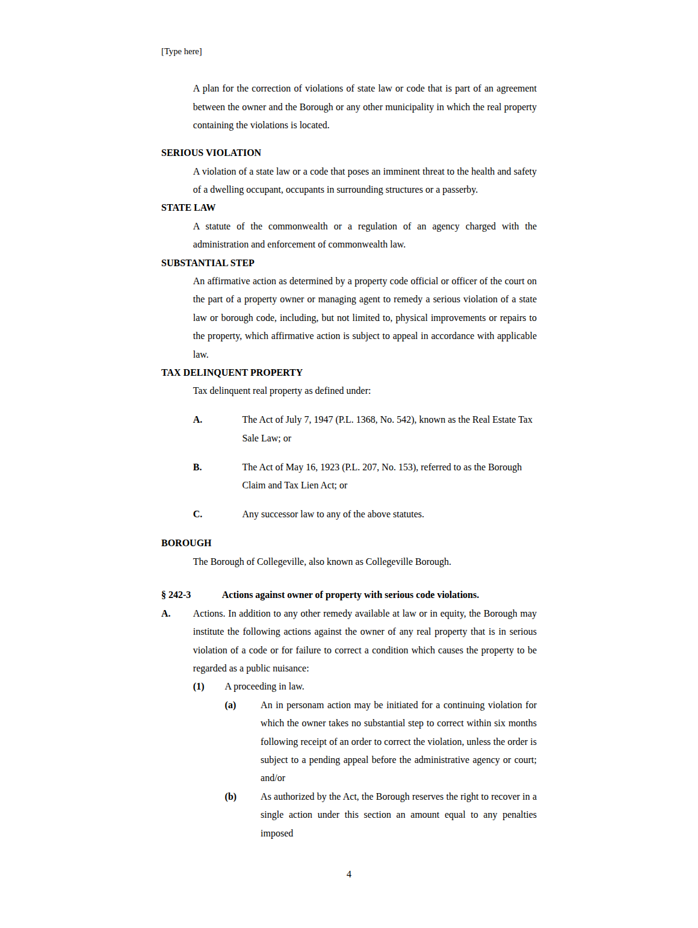[Type here]
A plan for the correction of violations of state law or code that is part of an agreement between the owner and the Borough or any other municipality in which the real property containing the violations is located.
SERIOUS VIOLATION
A violation of a state law or a code that poses an imminent threat to the health and safety of a dwelling occupant, occupants in surrounding structures or a passerby.
STATE LAW
A statute of the commonwealth or a regulation of an agency charged with the administration and enforcement of commonwealth law.
SUBSTANTIAL STEP
An affirmative action as determined by a property code official or officer of the court on the part of a property owner or managing agent to remedy a serious violation of a state law or borough code, including, but not limited to, physical improvements or repairs to the property, which affirmative action is subject to appeal in accordance with applicable law.
TAX DELINQUENT PROPERTY
Tax delinquent real property as defined under:
| A. | The Act of July 7, 1947 (P.L. 1368, No. 542), known as the Real Estate Tax Sale Law; or |
| B. | The Act of May 16, 1923 (P.L. 207, No. 153), referred to as the Borough Claim and Tax Lien Act; or |
| C. | Any successor law to any of the above statutes. |
BOROUGH
The Borough of Collegeville, also known as Collegeville Borough.
§ 242-3 Actions against owner of property with serious code violations.
| A. | Actions. In addition to any other remedy available at law or in equity, the Borough may institute the following actions against the owner of any real property that is in serious violation of a code or for failure to correct a condition which causes the property to be regarded as a public nuisance: |
| (1) | A proceeding in law. |
| (a) | An in personam action may be initiated for a continuing violation for which the owner takes no substantial step to correct within six months following receipt of an order to correct the violation, unless the order is subject to a pending appeal before the administrative agency or court; and/or |
| (b) | As authorized by the Act, the Borough reserves the right to recover in a single action under this section an amount equal to any penalties imposed |
4